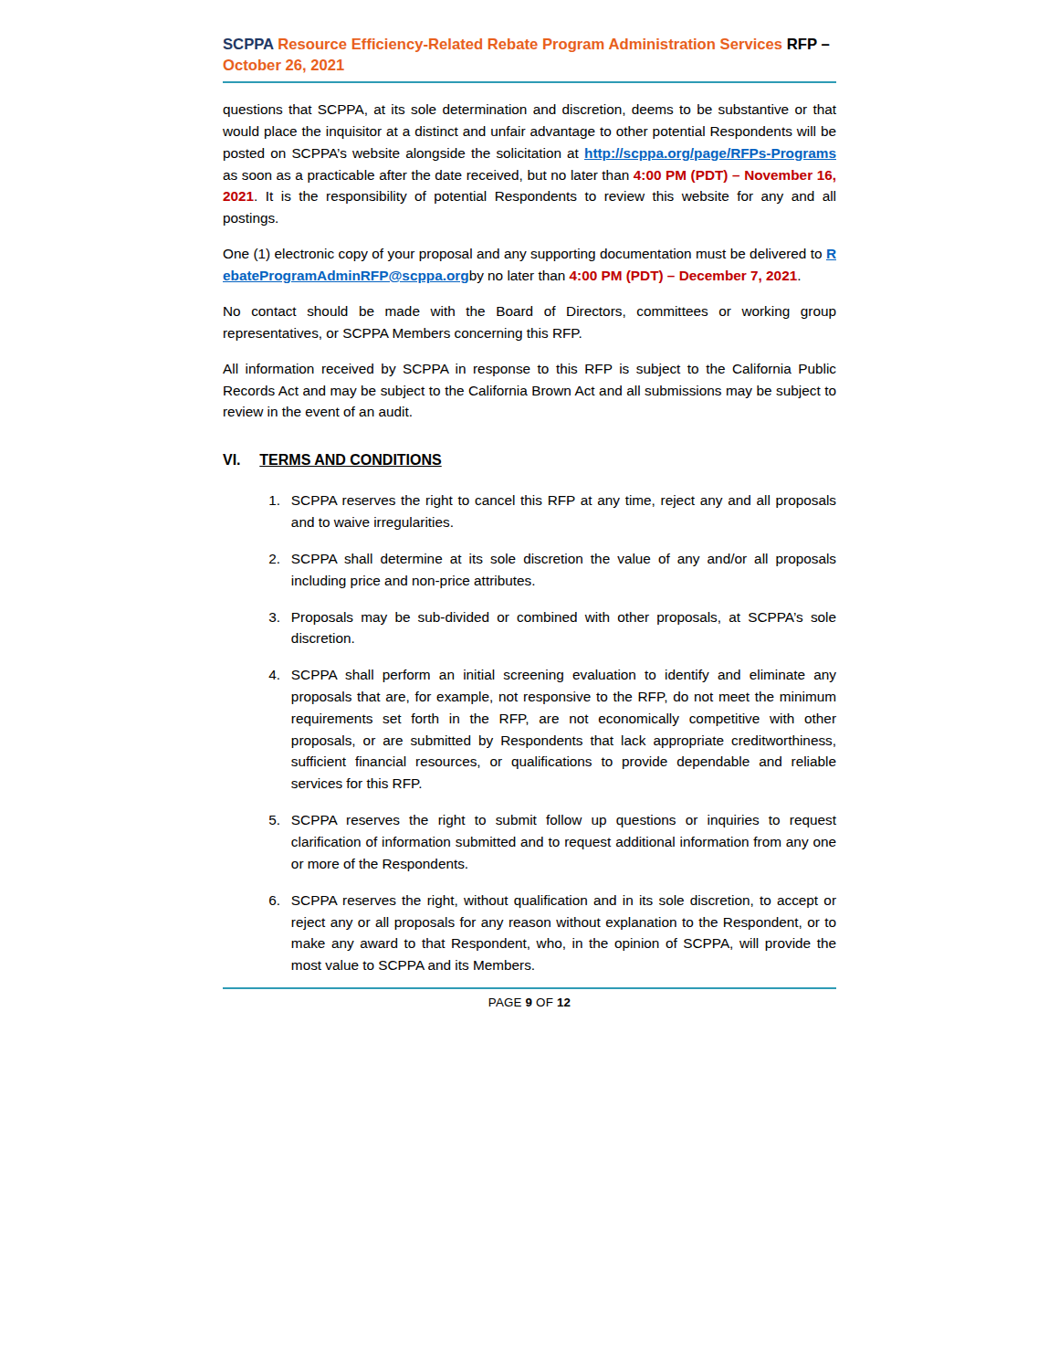SCPPA Resource Efficiency-Related Rebate Program Administration Services RFP –
October 26, 2021
questions that SCPPA, at its sole determination and discretion, deems to be substantive or that would place the inquisitor at a distinct and unfair advantage to other potential Respondents will be posted on SCPPA’s website alongside the solicitation at http://scppa.org/page/RFPs-Programs as soon as a practicable after the date received, but no later than 4:00 PM (PDT) – November 16, 2021. It is the responsibility of potential Respondents to review this website for any and all postings.
One (1) electronic copy of your proposal and any supporting documentation must be delivered to RebateProgramAdminRFP@scppa.orgby no later than 4:00 PM (PDT) – December 7, 2021.
No contact should be made with the Board of Directors, committees or working group representatives, or SCPPA Members concerning this RFP.
All information received by SCPPA in response to this RFP is subject to the California Public Records Act and may be subject to the California Brown Act and all submissions may be subject to review in the event of an audit.
VI. TERMS AND CONDITIONS
SCPPA reserves the right to cancel this RFP at any time, reject any and all proposals and to waive irregularities.
SCPPA shall determine at its sole discretion the value of any and/or all proposals including price and non-price attributes.
Proposals may be sub-divided or combined with other proposals, at SCPPA’s sole discretion.
SCPPA shall perform an initial screening evaluation to identify and eliminate any proposals that are, for example, not responsive to the RFP, do not meet the minimum requirements set forth in the RFP, are not economically competitive with other proposals, or are submitted by Respondents that lack appropriate creditworthiness, sufficient financial resources, or qualifications to provide dependable and reliable services for this RFP.
SCPPA reserves the right to submit follow up questions or inquiries to request clarification of information submitted and to request additional information from any one or more of the Respondents.
SCPPA reserves the right, without qualification and in its sole discretion, to accept or reject any or all proposals for any reason without explanation to the Respondent, or to make any award to that Respondent, who, in the opinion of SCPPA, will provide the most value to SCPPA and its Members.
PAGE 9 OF 12